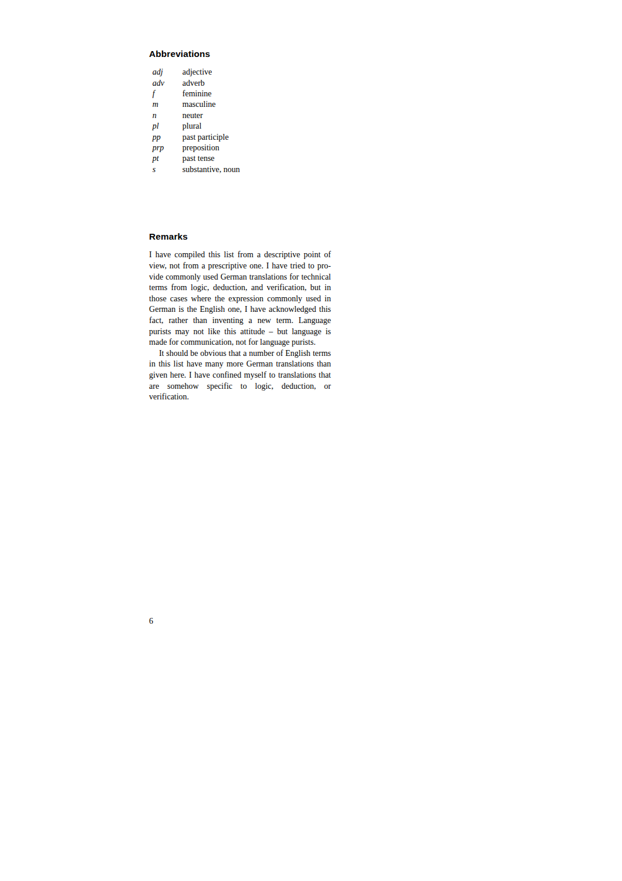Abbreviations
| adj | adjective |
| adv | adverb |
| f | feminine |
| m | masculine |
| n | neuter |
| pl | plural |
| pp | past participle |
| prp | preposition |
| pt | past tense |
| s | substantive, noun |
Remarks
I have compiled this list from a descriptive point of view, not from a prescriptive one. I have tried to provide commonly used German translations for technical terms from logic, deduction, and verification, but in those cases where the expression commonly used in German is the English one, I have acknowledged this fact, rather than inventing a new term. Language purists may not like this attitude – but language is made for communication, not for language purists.
It should be obvious that a number of English terms in this list have many more German translations than given here. I have confined myself to translations that are somehow specific to logic, deduction, or verification.
6